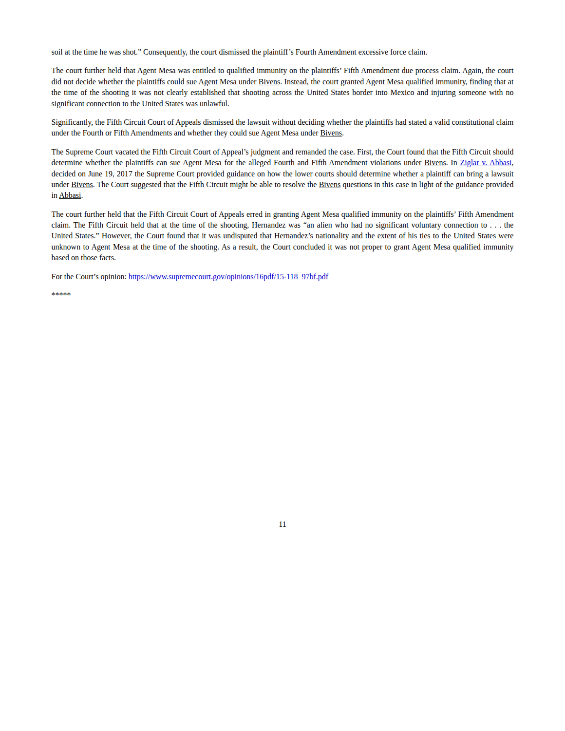soil at the time he was shot.” Consequently, the court dismissed the plaintiff’s Fourth Amendment excessive force claim.
The court further held that Agent Mesa was entitled to qualified immunity on the plaintiffs’ Fifth Amendment due process claim. Again, the court did not decide whether the plaintiffs could sue Agent Mesa under Bivens. Instead, the court granted Agent Mesa qualified immunity, finding that at the time of the shooting it was not clearly established that shooting across the United States border into Mexico and injuring someone with no significant connection to the United States was unlawful.
Significantly, the Fifth Circuit Court of Appeals dismissed the lawsuit without deciding whether the plaintiffs had stated a valid constitutional claim under the Fourth or Fifth Amendments and whether they could sue Agent Mesa under Bivens.
The Supreme Court vacated the Fifth Circuit Court of Appeal’s judgment and remanded the case. First, the Court found that the Fifth Circuit should determine whether the plaintiffs can sue Agent Mesa for the alleged Fourth and Fifth Amendment violations under Bivens. In Ziglar v. Abbasi, decided on June 19, 2017 the Supreme Court provided guidance on how the lower courts should determine whether a plaintiff can bring a lawsuit under Bivens. The Court suggested that the Fifth Circuit might be able to resolve the Bivens questions in this case in light of the guidance provided in Abbasi.
The court further held that the Fifth Circuit Court of Appeals erred in granting Agent Mesa qualified immunity on the plaintiffs’ Fifth Amendment claim. The Fifth Circuit held that at the time of the shooting, Hernandez was “an alien who had no significant voluntary connection to . . . the United States.” However, the Court found that it was undisputed that Hernandez’s nationality and the extent of his ties to the United States were unknown to Agent Mesa at the time of the shooting. As a result, the Court concluded it was not proper to grant Agent Mesa qualified immunity based on those facts.
For the Court’s opinion: https://www.supremecourt.gov/opinions/16pdf/15-118_97bf.pdf
*****
11